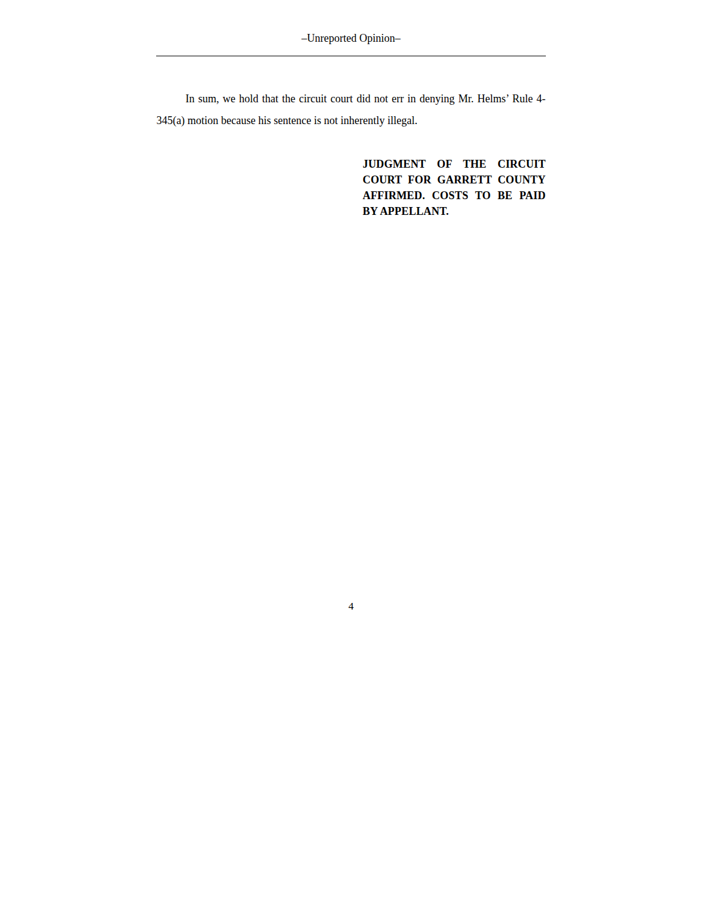–Unreported Opinion–
In sum, we hold that the circuit court did not err in denying Mr. Helms’ Rule 4-345(a) motion because his sentence is not inherently illegal.
JUDGMENT OF THE CIRCUIT COURT FOR GARRETT COUNTY AFFIRMED. COSTS TO BE PAID BY APPELLANT.
4